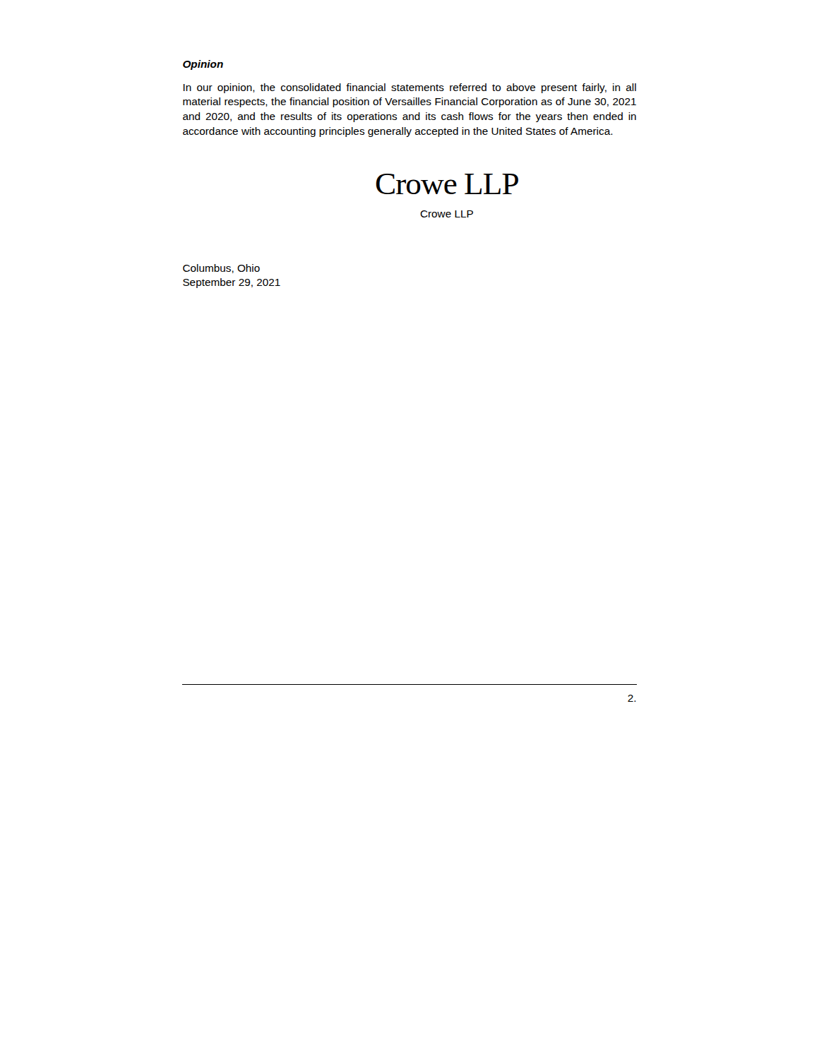Opinion
In our opinion, the consolidated financial statements referred to above present fairly, in all material respects, the financial position of Versailles Financial Corporation as of June 30, 2021 and 2020, and the results of its operations and its cash flows for the years then ended in accordance with accounting principles generally accepted in the United States of America.
Crowe LLP
Crowe LLP
Columbus, Ohio
September 29, 2021
2.